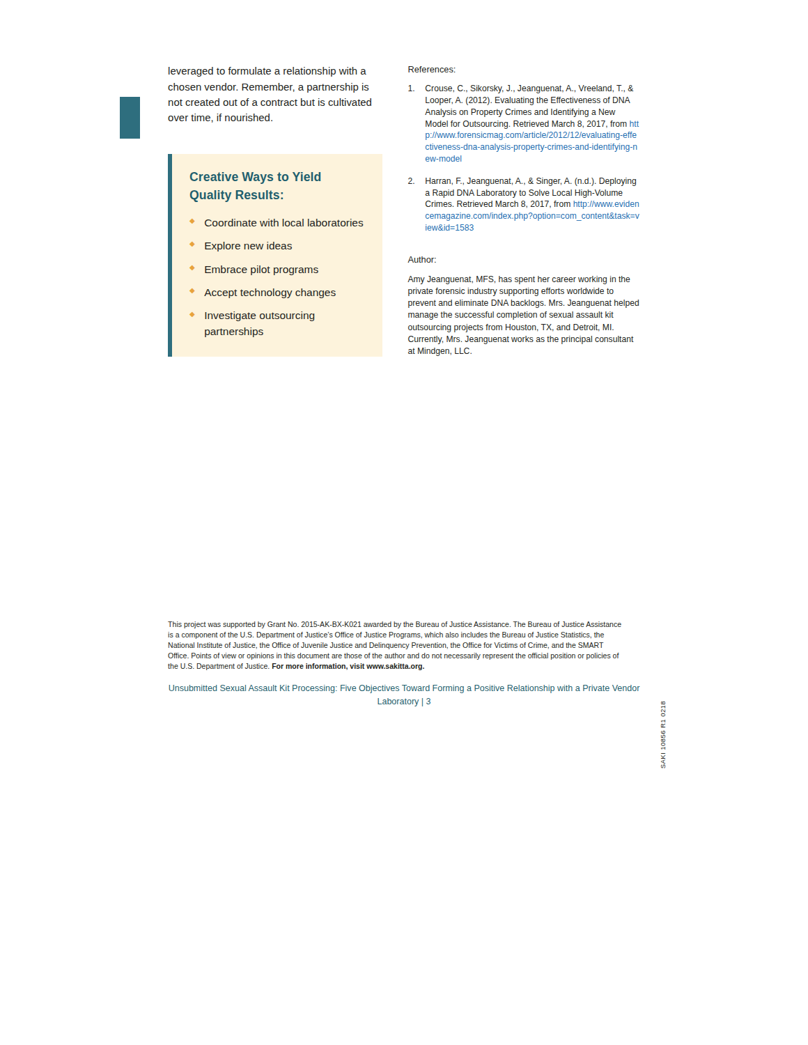leveraged to formulate a relationship with a chosen vendor. Remember, a partnership is not created out of a contract but is cultivated over time, if nourished.
Creative Ways to Yield Quality Results:
Coordinate with local laboratories
Explore new ideas
Embrace pilot programs
Accept technology changes
Investigate outsourcing partnerships
References:
Crouse, C., Sikorsky, J., Jeanguenat, A., Vreeland, T., & Looper, A. (2012). Evaluating the Effectiveness of DNA Analysis on Property Crimes and Identifying a New Model for Outsourcing. Retrieved March 8, 2017, from http://www.forensicmag.com/article/2012/12/evaluating-effectiveness-dna-analysis-property-crimes-and-identifying-new-model
Harran, F., Jeanguenat, A., & Singer, A. (n.d.). Deploying a Rapid DNA Laboratory to Solve Local High-Volume Crimes. Retrieved March 8, 2017, from http://www.evidencemagazine.com/index.php?option=com_content&task=view&id=1583
Author:
Amy Jeanguenat, MFS, has spent her career working in the private forensic industry supporting efforts worldwide to prevent and eliminate DNA backlogs. Mrs. Jeanguenat helped manage the successful completion of sexual assault kit outsourcing projects from Houston, TX, and Detroit, MI. Currently, Mrs. Jeanguenat works as the principal consultant at Mindgen, LLC.
This project was supported by Grant No. 2015-AK-BX-K021 awarded by the Bureau of Justice Assistance. The Bureau of Justice Assistance is a component of the U.S. Department of Justice’s Office of Justice Programs, which also includes the Bureau of Justice Statistics, the National Institute of Justice, the Office of Juvenile Justice and Delinquency Prevention, the Office for Victims of Crime, and the SMART Office. Points of view or opinions in this document are those of the author and do not necessarily represent the official position or policies of the U.S. Department of Justice. For more information, visit www.sakitta.org.
Unsubmitted Sexual Assault Kit Processing: Five Objectives Toward Forming a Positive Relationship with a Private Vendor Laboratory | 3
SAKI 10856 R1 0218